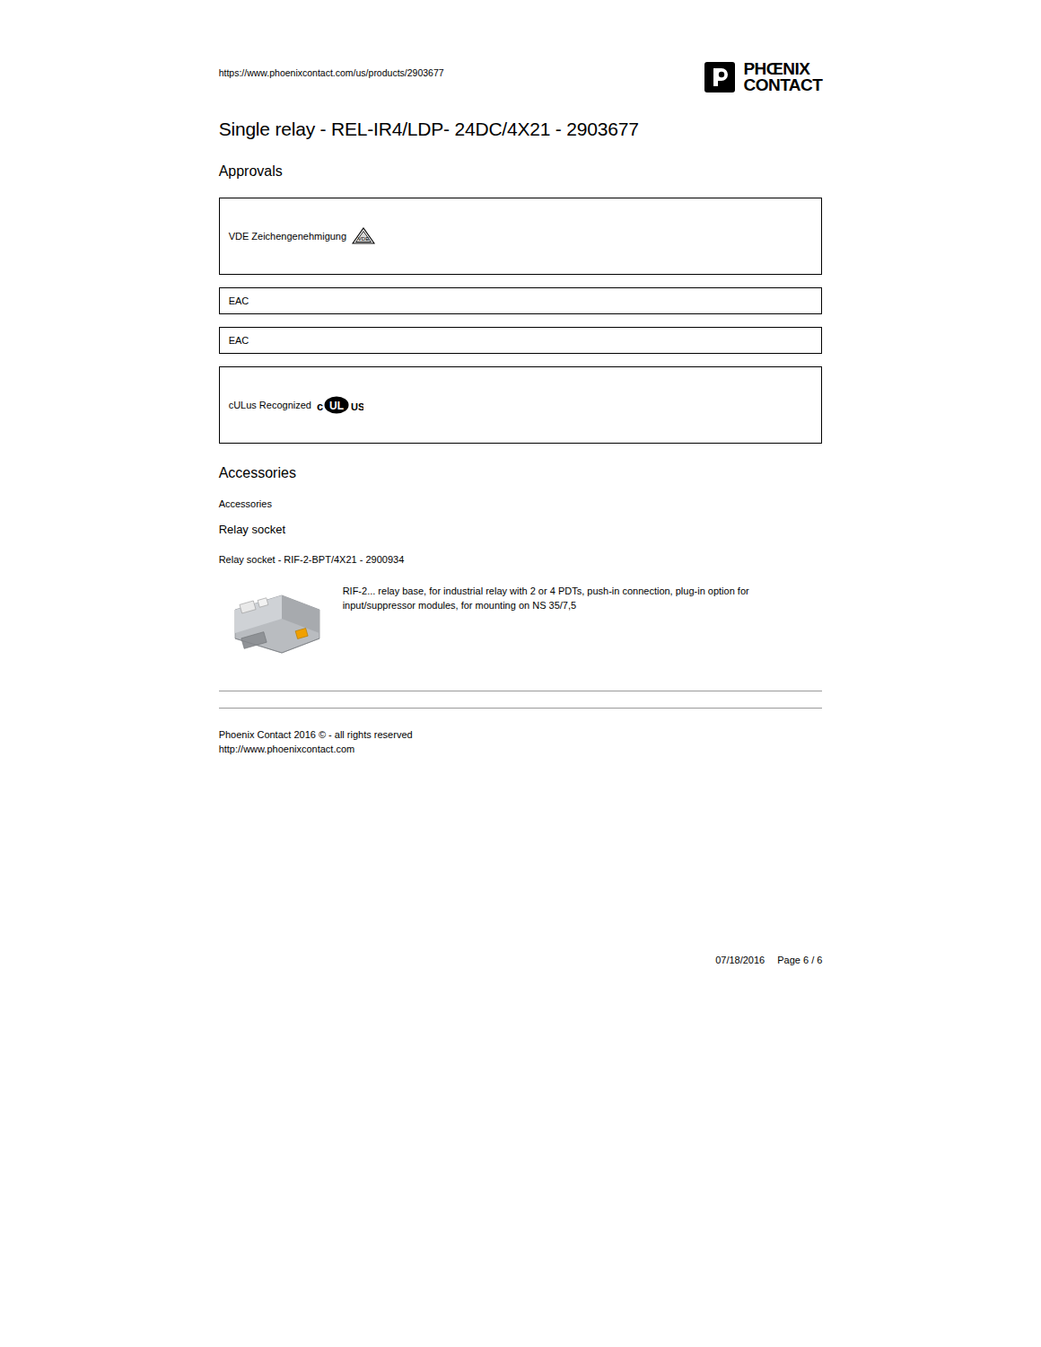https://www.phoenixcontact.com/us/products/2903677
PHŒNIX
CONTACT
Single relay - REL-IR4/LDP- 24DC/4X21 - 2903677
Approvals
VDE Zeichengenehmigung VDE
EAC
EAC
cULus Recognized c UL US
Accessories
Accessories
Relay socket
Relay socket - RIF-2-BPT/4X21 - 2900934
RIF-2... relay base, for industrial relay with 2 or 4 PDTs, push-in connection, plug-in option for input/suppressor modules, for mounting on NS 35/7,5
Phoenix Contact 2016 © - all rights reserved
http://www.phoenixcontact.com
07/18/2016 Page 6 / 6